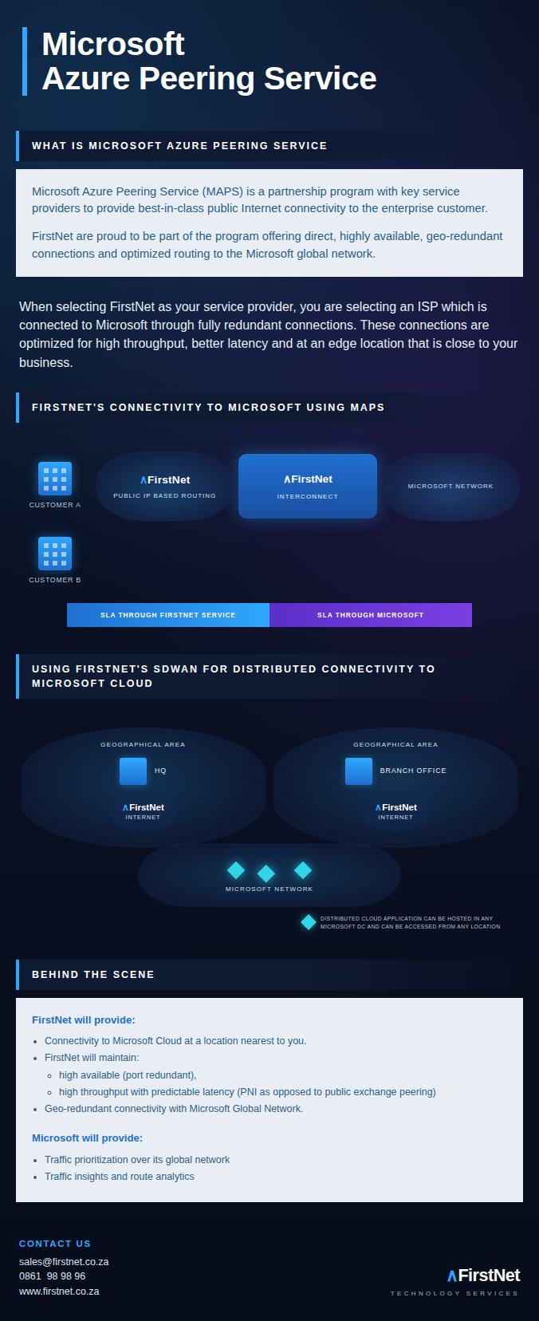Microsoft Azure Peering Service
What is Microsoft Azure Peering Service
Microsoft Azure Peering Service (MAPS) is a partnership program with key service providers to provide best-in-class public Internet connectivity to the enterprise customer.
FirstNet are proud to be part of the program offering direct, highly available, geo-redundant connections and optimized routing to the Microsoft global network.
When selecting FirstNet as your service provider, you are selecting an ISP which is connected to Microsoft through fully redundant connections. These connections are optimized for high throughput, better latency and at an edge location that is close to your business.
FirstNet's connectivity to Microsoft using MAPS
Customer A
∧FirstNet
Public IP based routing
∧FirstNet
Interconnect
Microsoft Network
Customer B
SLA through FirstNet service
SLA through Microsoft
Using FirstNet's SDWAN for distributed connectivity to Microsoft Cloud
Geographical Area
HQ
∧FirstNet
Internet
Geographical Area
Branch Office
∧FirstNet
Internet
Microsoft Network
Distributed cloud application can be hosted in any Microsoft DC and can be accessed from any location
Behind the scene
FirstNet will provide:
Connectivity to Microsoft Cloud at a location nearest to you.
FirstNet will maintain:
high available (port redundant),
high throughput with predictable latency (PNI as opposed to public exchange peering)
Geo-redundant connectivity with Microsoft Global Network.
Microsoft will provide:
Traffic prioritization over its global network
Traffic insights and route analytics
Contact Us
sales@firstnet.co.za 0861 98 98 96 www.firstnet.co.za
∧FirstNet
Technology Services